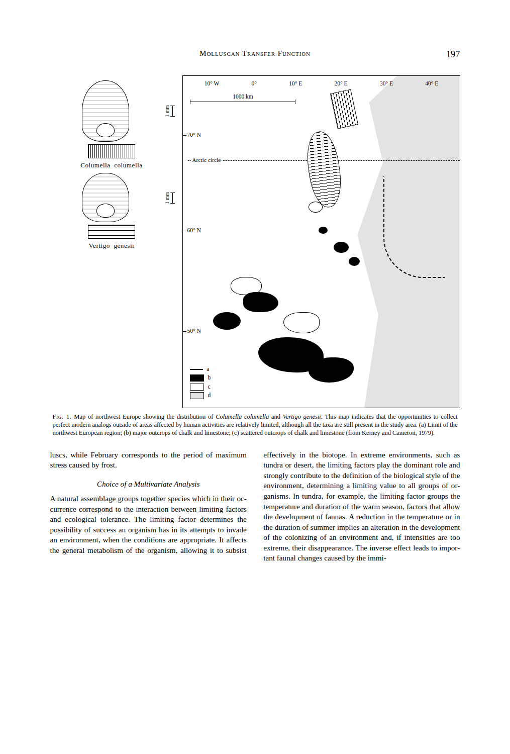Molluscan Transfer Function 197
1 mm
Columella columella
1 mm
Vertigo genesii
10° W 0° 10° E 20° E 30° E 40° E
1000 km
70° N
60° N
50° N
Arctic circle
a
b
c
d
Fig. 1. Map of northwest Europe showing the distribution of Columella columella and Vertigo genesii. This map indicates that the opportunities to collect perfect modern analogs outside of areas affected by human activities are relatively limited, although all the taxa are still present in the study area. (a) Limit of the northwest European region; (b) major outcrops of chalk and limestone; (c) scattered outcrops of chalk and limestone (from Kerney and Cameron, 1979).
luscs, while February corresponds to the period of maximum stress caused by frost.
Choice of a Multivariate Analysis
A natural assemblage groups together species which in their occurrence correspond to the interaction between limiting factors and ecological tolerance. The limiting factor determines the possibility of success an organism has in its attempts to invade an environment, when the conditions are appropriate. It affects the general metabolism of the organism, allowing it to subsist effectively in the biotope. In extreme environments, such as tundra or desert, the limiting factors play the dominant role and strongly contribute to the definition of the biological style of the environment, determining a limiting value to all groups of organisms. In tundra, for example, the limiting factor groups the temperature and duration of the warm season, factors that allow the development of faunas. A reduction in the temperature or in the duration of summer implies an alteration in the development of the colonizing of an environment and, if intensities are too extreme, their disappearance. The inverse effect leads to important faunal changes caused by the immi-